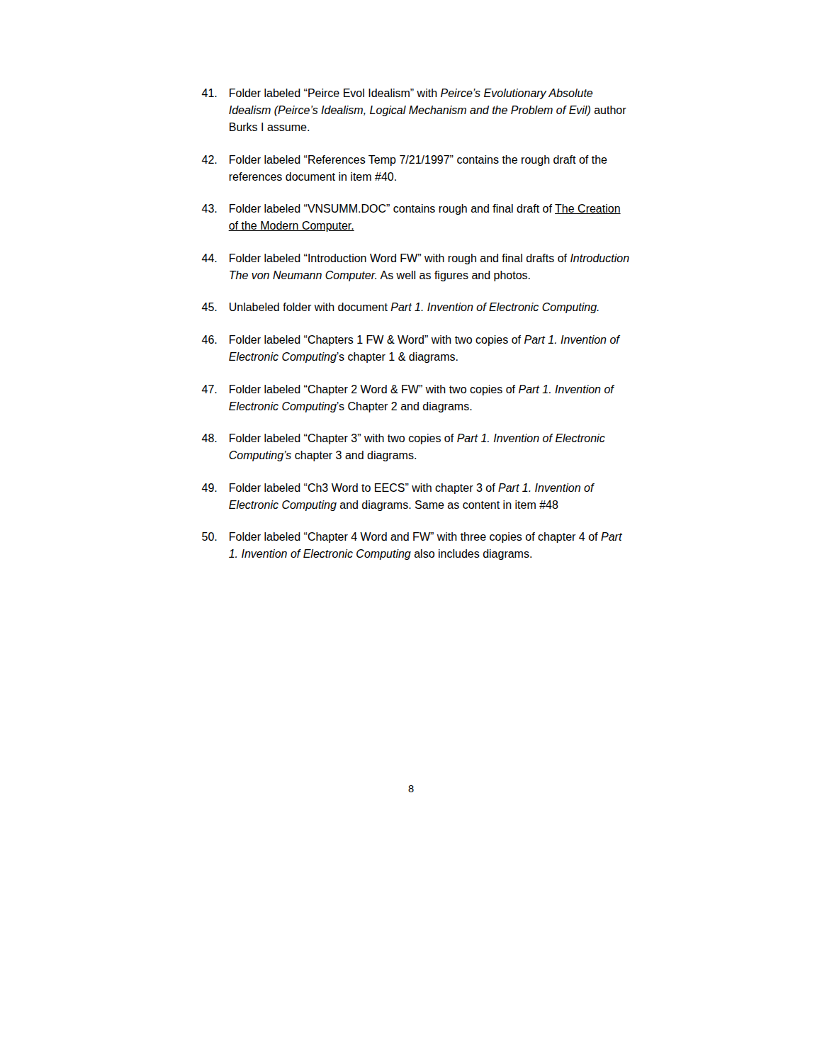Folder labeled “Peirce Evol Idealism” with Peirce’s Evolutionary Absolute Idealism (Peirce’s Idealism, Logical Mechanism and the Problem of Evil) author Burks I assume.
Folder labeled “References Temp 7/21/1997” contains the rough draft of the references document in item #40.
Folder labeled “VNSUMM.DOC” contains rough and final draft of The Creation of the Modern Computer.
Folder labeled “Introduction Word FW” with rough and final drafts of Introduction The von Neumann Computer. As well as figures and photos.
Unlabeled folder with document Part 1. Invention of Electronic Computing.
Folder labeled “Chapters 1 FW & Word” with two copies of Part 1. Invention of Electronic Computing’s chapter 1 & diagrams.
Folder labeled “Chapter 2 Word & FW” with two copies of Part 1. Invention of Electronic Computing’s Chapter 2 and diagrams.
Folder labeled “Chapter 3” with two copies of Part 1. Invention of Electronic Computing’s chapter 3 and diagrams.
Folder labeled “Ch3 Word to EECS” with chapter 3 of Part 1. Invention of Electronic Computing and diagrams. Same as content in item #48
Folder labeled “Chapter 4 Word and FW” with three copies of chapter 4 of Part 1. Invention of Electronic Computing also includes diagrams.
8